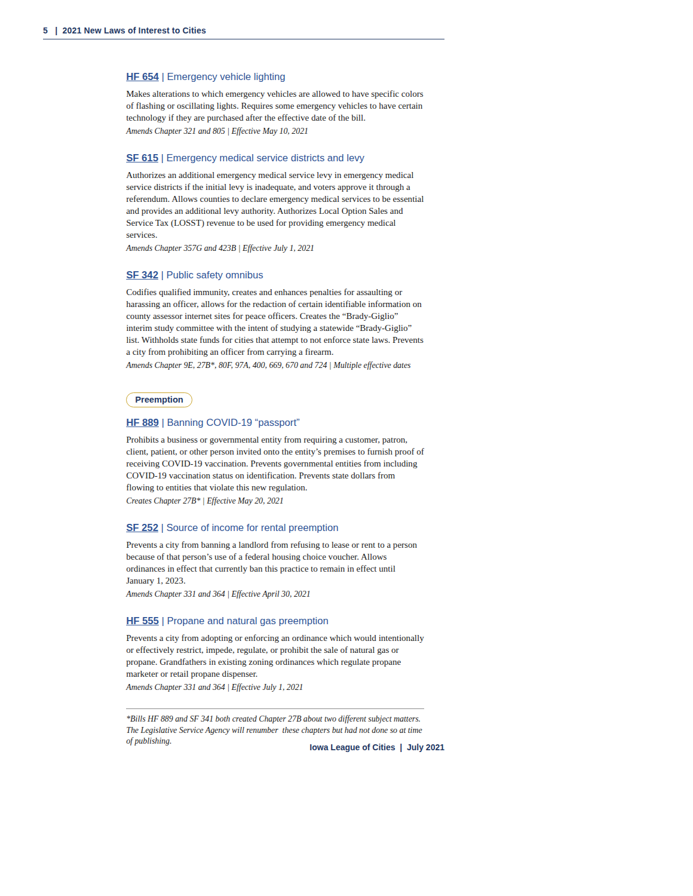5 | 2021 New Laws of Interest to Cities
HF 654 | Emergency vehicle lighting
Makes alterations to which emergency vehicles are allowed to have specific colors of flashing or oscillating lights. Requires some emergency vehicles to have certain technology if they are purchased after the effective date of the bill.
Amends Chapter 321 and 805 | Effective May 10, 2021
SF 615 | Emergency medical service districts and levy
Authorizes an additional emergency medical service levy in emergency medical service districts if the initial levy is inadequate, and voters approve it through a referendum. Allows counties to declare emergency medical services to be essential and provides an additional levy authority. Authorizes Local Option Sales and Service Tax (LOSST) revenue to be used for providing emergency medical services.
Amends Chapter 357G and 423B | Effective July 1, 2021
SF 342 | Public safety omnibus
Codifies qualified immunity, creates and enhances penalties for assaulting or harassing an officer, allows for the redaction of certain identifiable information on county assessor internet sites for peace officers. Creates the “Brady-Giglio” interim study committee with the intent of studying a statewide “Brady-Giglio” list. Withholds state funds for cities that attempt to not enforce state laws. Prevents a city from prohibiting an officer from carrying a firearm.
Amends Chapter 9E, 27B*, 80F, 97A, 400, 669, 670 and 724 | Multiple effective dates
Preemption
HF 889 | Banning COVID-19 “passport”
Prohibits a business or governmental entity from requiring a customer, patron, client, patient, or other person invited onto the entity’s premises to furnish proof of receiving COVID-19 vaccination. Prevents governmental entities from including COVID-19 vaccination status on identification. Prevents state dollars from flowing to entities that violate this new regulation.
Creates Chapter 27B* | Effective May 20, 2021
SF 252 | Source of income for rental preemption
Prevents a city from banning a landlord from refusing to lease or rent to a person because of that person’s use of a federal housing choice voucher. Allows ordinances in effect that currently ban this practice to remain in effect until January 1, 2023.
Amends Chapter 331 and 364 | Effective April 30, 2021
HF 555 | Propane and natural gas preemption
Prevents a city from adopting or enforcing an ordinance which would intentionally or effectively restrict, impede, regulate, or prohibit the sale of natural gas or propane. Grandfathers in existing zoning ordinances which regulate propane marketer or retail propane dispenser.
Amends Chapter 331 and 364 | Effective July 1, 2021
*Bills HF 889 and SF 341 both created Chapter 27B about two different subject matters.
The Legislative Service Agency will renumber these chapters but had not done so at time of publishing.
Iowa League of Cities | July 2021